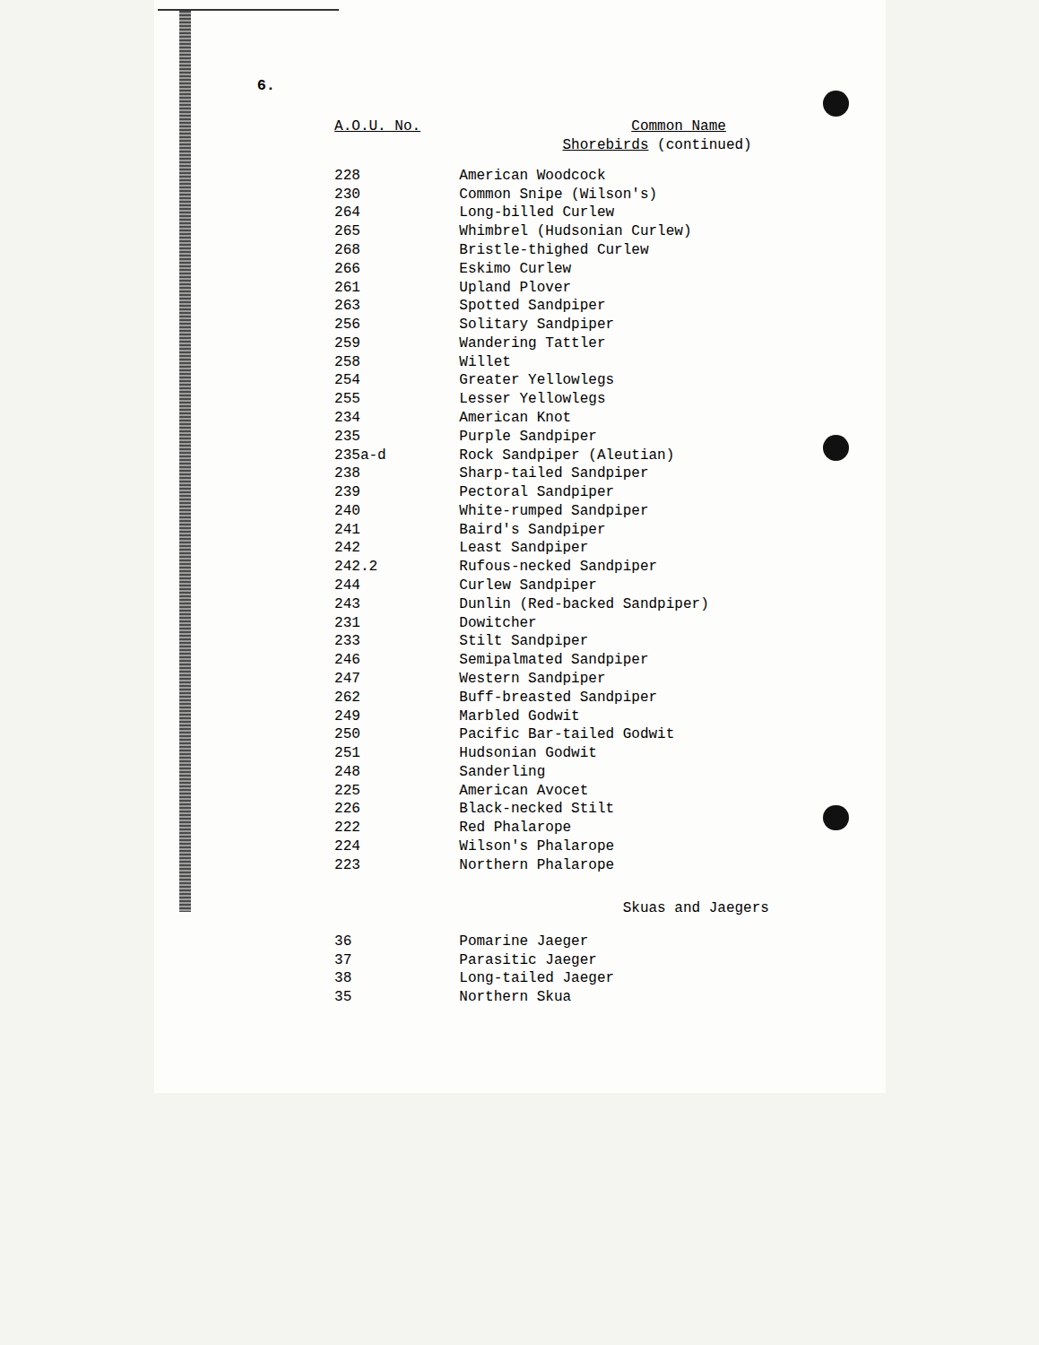6.
| A.O.U. No. | Common Name |
Shorebirds (continued)
| 228 | American Woodcock |
| 230 | Common Snipe (Wilson's) |
| 264 | Long-billed Curlew |
| 265 | Whimbrel (Hudsonian Curlew) |
| 268 | Bristle-thighed Curlew |
| 266 | Eskimo Curlew |
| 261 | Upland Plover |
| 263 | Spotted Sandpiper |
| 256 | Solitary Sandpiper |
| 259 | Wandering Tattler |
| 258 | Willet |
| 254 | Greater Yellowlegs |
| 255 | Lesser Yellowlegs |
| 234 | American Knot |
| 235 | Purple Sandpiper |
| 235a-d | Rock Sandpiper (Aleutian) |
| 238 | Sharp-tailed Sandpiper |
| 239 | Pectoral Sandpiper |
| 240 | White-rumped Sandpiper |
| 241 | Baird's Sandpiper |
| 242 | Least Sandpiper |
| 242.2 | Rufous-necked Sandpiper |
| 244 | Curlew Sandpiper |
| 243 | Dunlin (Red-backed Sandpiper) |
| 231 | Dowitcher |
| 233 | Stilt Sandpiper |
| 246 | Semipalmated Sandpiper |
| 247 | Western Sandpiper |
| 262 | Buff-breasted Sandpiper |
| 249 | Marbled Godwit |
| 250 | Pacific Bar-tailed Godwit |
| 251 | Hudsonian Godwit |
| 248 | Sanderling |
| 225 | American Avocet |
| 226 | Black-necked Stilt |
| 222 | Red Phalarope |
| 224 | Wilson's Phalarope |
| 223 | Northern Phalarope |
Skuas and Jaegers
| 36 | Pomarine Jaeger |
| 37 | Parasitic Jaeger |
| 38 | Long-tailed Jaeger |
| 35 | Northern Skua |